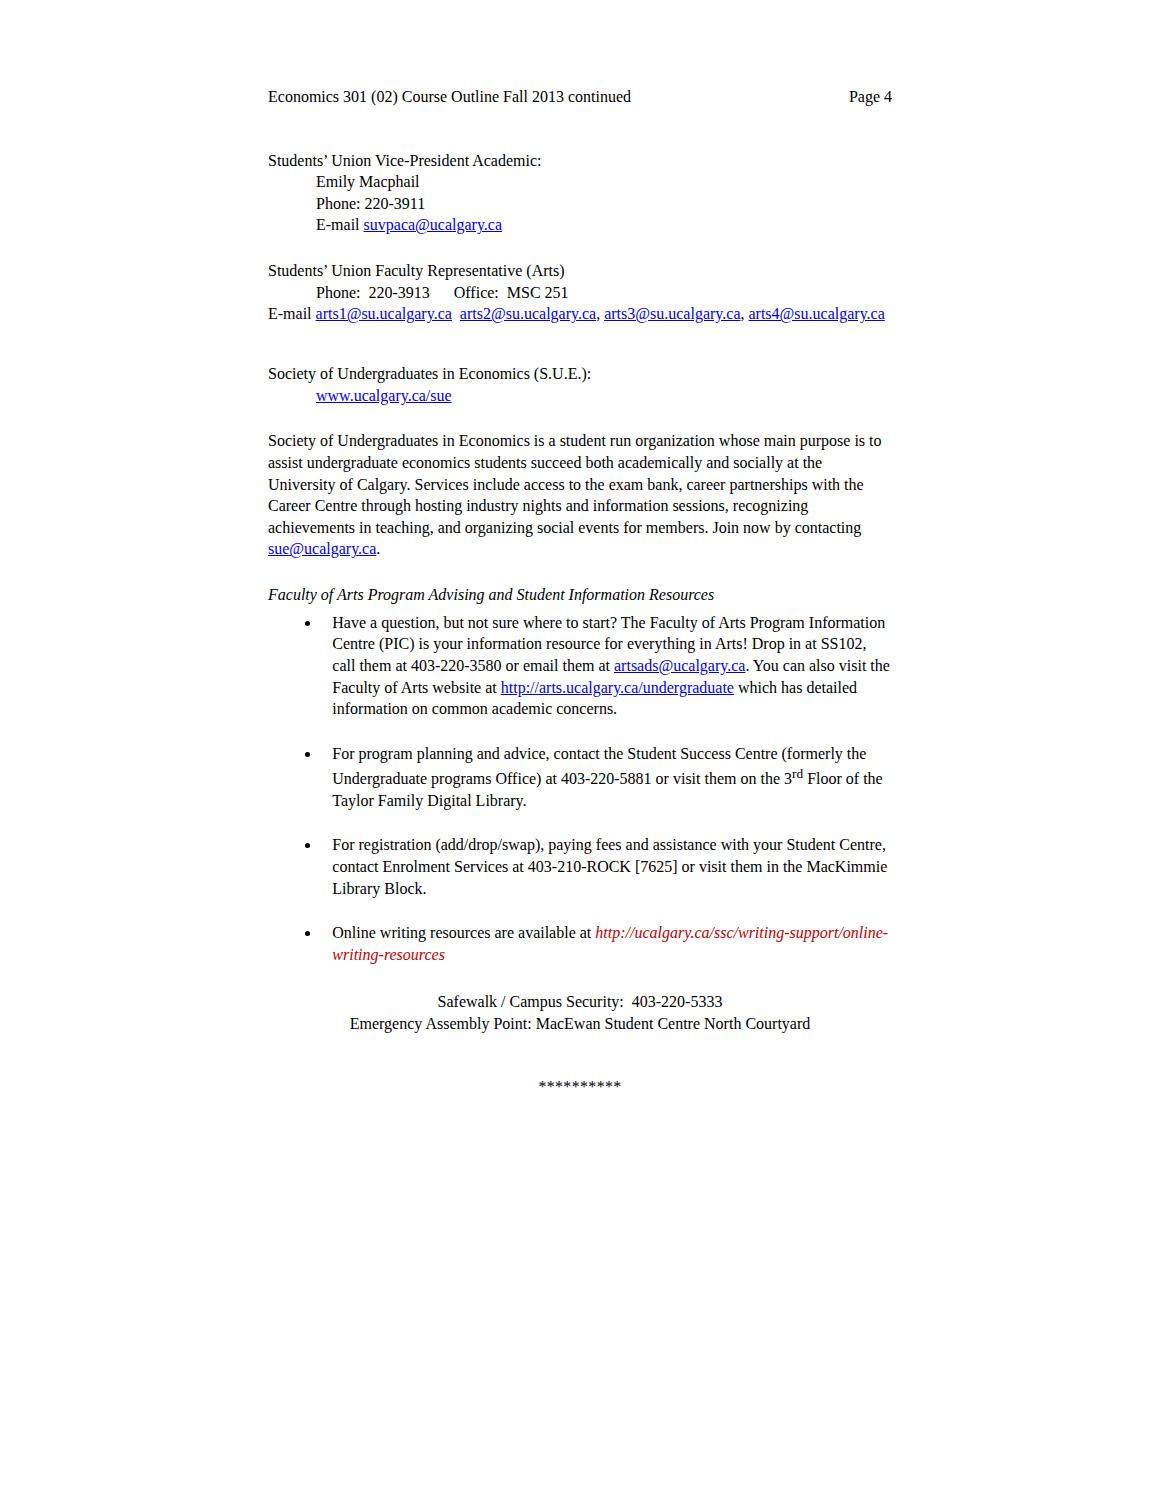Economics 301 (02) Course Outline Fall 2013 continued Page 4
Students’ Union Vice-President Academic:
Emily Macphail
Phone: 220-3911
E-mail suvpaca@ucalgary.ca
Students’ Union Faculty Representative (Arts)
Phone: 220-3913 Office: MSC 251
E-mail arts1@su.ucalgary.ca arts2@su.ucalgary.ca, arts3@su.ucalgary.ca, arts4@su.ucalgary.ca
Society of Undergraduates in Economics (S.U.E.):
www.ucalgary.ca/sue
Society of Undergraduates in Economics is a student run organization whose main purpose is to assist undergraduate economics students succeed both academically and socially at the University of Calgary. Services include access to the exam bank, career partnerships with the Career Centre through hosting industry nights and information sessions, recognizing achievements in teaching, and organizing social events for members. Join now by contacting sue@ucalgary.ca.
Faculty of Arts Program Advising and Student Information Resources
Have a question, but not sure where to start? The Faculty of Arts Program Information Centre (PIC) is your information resource for everything in Arts! Drop in at SS102, call them at 403-220-3580 or email them at artsads@ucalgary.ca. You can also visit the Faculty of Arts website at http://arts.ucalgary.ca/undergraduate which has detailed information on common academic concerns.
For program planning and advice, contact the Student Success Centre (formerly the Undergraduate programs Office) at 403-220-5881 or visit them on the 3rd Floor of the Taylor Family Digital Library.
For registration (add/drop/swap), paying fees and assistance with your Student Centre, contact Enrolment Services at 403-210-ROCK [7625] or visit them in the MacKimmie Library Block.
Online writing resources are available at http://ucalgary.ca/ssc/writing-support/online-writing-resources
Safewalk / Campus Security: 403-220-5333
Emergency Assembly Point: MacEwan Student Centre North Courtyard
**********